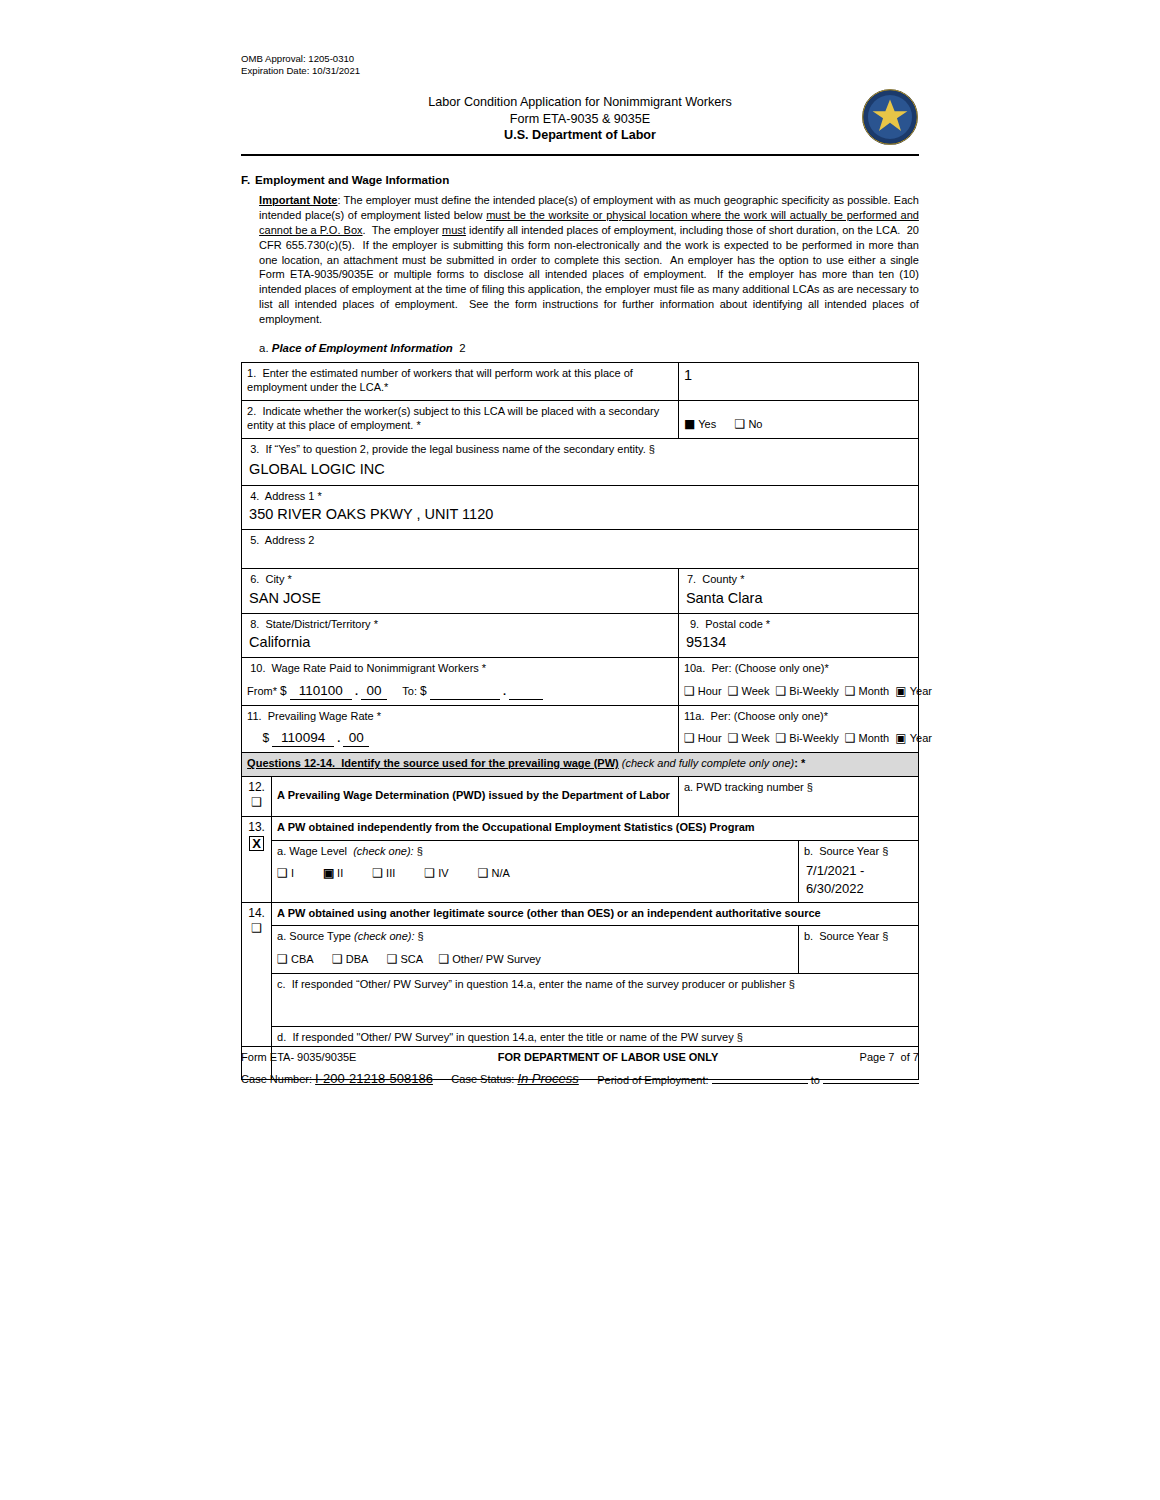OMB Approval: 1205-0310
Expiration Date: 10/31/2021
Labor Condition Application for Nonimmigrant Workers
Form ETA-9035 & 9035E
U.S. Department of Labor
F. Employment and Wage Information
Important Note: The employer must define the intended place(s) of employment with as much geographic specificity as possible. Each intended place(s) of employment listed below must be the worksite or physical location where the work will actually be performed and cannot be a P.O. Box. The employer must identify all intended places of employment, including those of short duration, on the LCA. 20 CFR 655.730(c)(5). If the employer is submitting this form non-electronically and the work is expected to be performed in more than one location, an attachment must be submitted in order to complete this section. An employer has the option to use either a single Form ETA-9035/9035E or multiple forms to disclose all intended places of employment. If the employer has more than ten (10) intended places of employment at the time of filing this application, the employer must file as many additional LCAs as are necessary to list all intended places of employment. See the form instructions for further information about identifying all intended places of employment.
a. Place of Employment Information 2
| 1. Enter the estimated number of workers that will perform work at this place of employment under the LCA.* | 1 |
| 2. Indicate whether the worker(s) subject to this LCA will be placed with a secondary entity at this place of employment. * | ■ Yes ❑ No |
| 3. If “Yes” to question 2, provide the legal business name of the secondary entity. § GLOBAL LOGIC INC |
| 4. Address 1 * 350 RIVER OAKS PKWY , UNIT 1120 |
| 5. Address 2 |
| 6. City * SAN JOSE | 7. County * Santa Clara |
| 8. State/District/Territory * California | 9. Postal code * 95134 |
| 10. Wage Rate Paid to Nonimmigrant Workers * From* $ 110100 . 00 To: $ . | 10a. Per: (Choose only one)* ❑ Hour ❑ Week ❑ Bi-Weekly ❑ Month ▣ Year |
| 11. Prevailing Wage Rate * $ 110094 . 00 | 11a. Per: (Choose only one)* ❑ Hour ❑ Week ❑ Bi-Weekly ❑ Month ▣ Year |
| Questions 12-14. Identify the source used for the prevailing wage (PW) (check and fully complete only one) : * |
| 12. ❑ | A Prevailing Wage Determination (PWD) issued by the Department of Labor | a. PWD tracking number § |
| 13. X | A PW obtained independently from the Occupational Employment Statistics (OES) Program |
| a. Wage Level (check one): § ❑ I ▣ II ❑ III ❑ IV ❑ N/A | b. Source Year § 7/1/2021 - 6/30/2022 |
| 14. ❑ | A PW obtained using another legitimate source (other than OES) or an independent authoritative source |
| a. Source Type (check one): § ❑ CBA ❑ DBA ❑ SCA ❑ Other/ PW Survey | b. Source Year § |
| c. If responded “Other/ PW Survey” in question 14.a, enter the name of the survey producer or publisher § |
| d. If responded "Other/ PW Survey" in question 14.a, enter the title or name of the PW survey § |
Form ETA- 9035/9035E
FOR DEPARTMENT OF LABOR USE ONLY
Page 7 of 7
Case Number: I-200-21218-508186
Case Status: In Process
Period of Employment: to